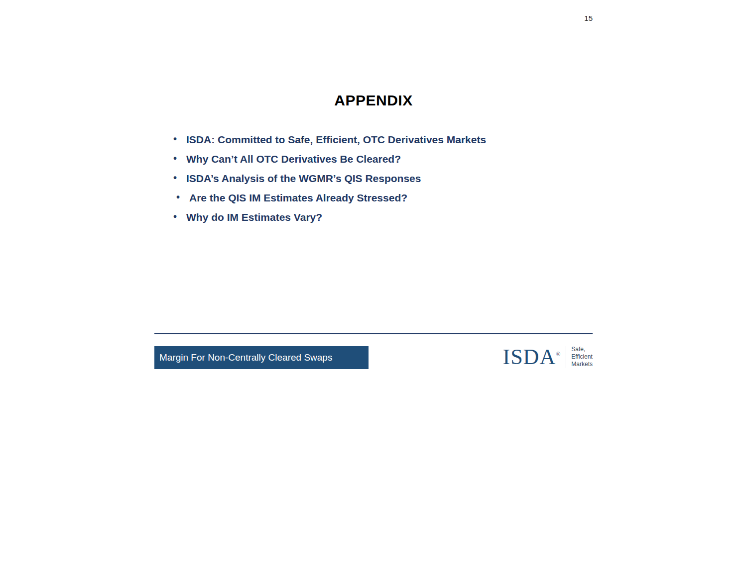15
APPENDIX
ISDA: Committed to Safe, Efficient, OTC Derivatives Markets
Why Can’t All OTC Derivatives Be Cleared?
ISDA’s Analysis of the WGMR’s QIS Responses
Are the QIS IM Estimates Already Stressed?
Why do IM Estimates Vary?
Margin For Non-Centrally Cleared Swaps
ISDA®
Safe,
Efficient
Markets